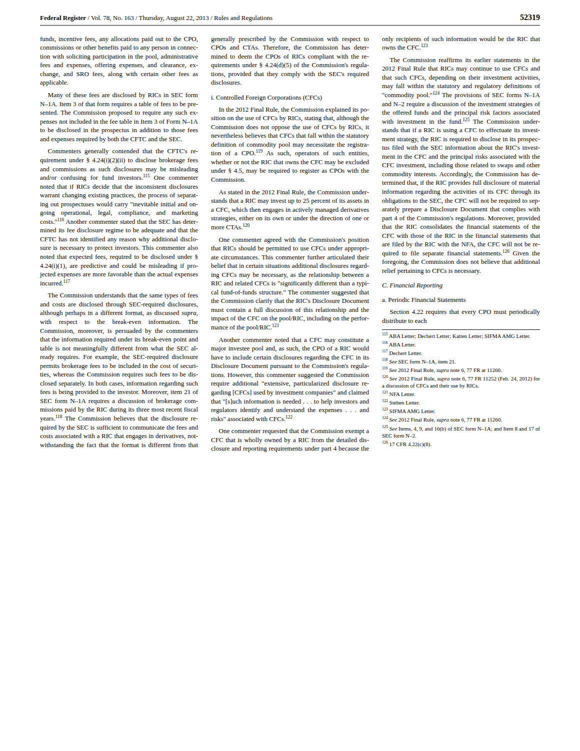Federal Register / Vol. 78, No. 163 / Thursday, August 22, 2013 / Rules and Regulations
52319
funds, incentive fees, any allocations paid out to the CPO, commissions or other benefits paid to any person in connection with soliciting participation in the pool, administrative fees and expenses, offering expenses, and clearance, exchange, and SRO fees, along with certain other fees as applicable.
Many of these fees are disclosed by RICs in SEC form N–1A. Item 3 of that form requires a table of fees to be presented. The Commission proposed to require any such expenses not included in the fee table in Item 3 of Form N–1A to be disclosed in the prospectus in addition to those fees and expenses required by both the CFTC and the SEC.
Commenters generally contended that the CFTC's requirement under § 4.24(i)(2)(ii) to disclose brokerage fees and commissions as such disclosures may be misleading and/or confusing for fund investors.115 One commenter noted that if RICs decide that the inconsistent disclosures warrant changing existing practices, the process of separating out prospectuses would carry "inevitable initial and ongoing operational, legal, compliance, and marketing costs."116 Another commenter stated that the SEC has determined its fee disclosure regime to be adequate and that the CFTC has not identified any reason why additional disclosure is necessary to protect investors. This commenter also noted that expected fees, required to be disclosed under § 4.24(i)(1), are predictive and could be misleading if projected expenses are more favorable than the actual expenses incurred.117
The Commission understands that the same types of fees and costs are disclosed through SEC-required disclosures, although perhaps in a different format, as discussed supra, with respect to the break-even information. The Commission, moreover, is persuaded by the commenters that the information required under its break-even point and table is not meaningfully different from what the SEC already requires. For example, the SEC-required disclosure permits brokerage fees to be included in the cost of securities, whereas the Commission requires such fees to be disclosed separately. In both cases, information regarding such fees is being provided to the investor. Moreover, item 21 of SEC form N–1A requires a discussion of brokerage commissions paid by the RIC during its three most recent fiscal years.118 The Commission believes that the disclosure required by the SEC is sufficient to communicate the fees and costs associated with a RIC that engages in derivatives, notwithstanding the fact that the format is different from that generally prescribed by the Commission with respect to CPOs and CTAs. Therefore, the Commission has determined to deem the CPOs of RICs compliant with the requirements under § 4.24(d)(5) of the Commission's regulations, provided that they comply with the SEC's required disclosures.
i. Controlled Foreign Corporations (CFCs)
In the 2012 Final Rule, the Commission explained its position on the use of CFCs by RICs, stating that, although the Commission does not oppose the use of CFCs by RICs, it nevertheless believes that CFCs that fall within the statutory definition of commodity pool may necessitate the registration of a CPO.119 As such, operators of such entities, whether or not the RIC that owns the CFC may be excluded under § 4.5, may be required to register as CPOs with the Commission.
As stated in the 2012 Final Rule, the Commission understands that a RIC may invest up to 25 percent of its assets in a CFC, which then engages in actively managed derivatives strategies, either on its own or under the direction of one or more CTAs.120
One commenter agreed with the Commission's position that RICs should be permitted to use CFCs under appropriate circumstances. This commenter further articulated their belief that in certain situations additional disclosures regarding CFCs may be necessary, as the relationship between a RIC and related CFCs is "significantly different than a typical fund-of-funds structure." The commenter suggested that the Commission clarify that the RIC's Disclosure Document must contain a full discussion of this relationship and the impact of the CFC on the pool/RIC, including on the performance of the pool/RIC.121
Another commenter noted that a CFC may constitute a major investee pool and, as such, the CPO of a RIC would have to include certain disclosures regarding the CFC in its Disclosure Document pursuant to the Commission's regulations. However, this commenter suggested the Commission require additional "extensive, particularized disclosure regarding [CFCs] used by investment companies" and claimed that "[s]uch information is needed . . . to help investors and regulators identify and understand the expenses . . . and risks" associated with CFCs.122
One commenter requested that the Commission exempt a CFC that is wholly owned by a RIC from the detailed disclosure and reporting requirements under part 4 because the only recipients of such information would be the RIC that owns the CFC.123
The Commission reaffirms its earlier statements in the 2012 Final Rule that RICs may continue to use CFCs and that such CFCs, depending on their investment activities, may fall within the statutory and regulatory definitions of "commodity pool."124 The provisions of SEC forms N–1A and N–2 require a discussion of the investment strategies of the offered funds and the principal risk factors associated with investment in the fund.125 The Commission understands that if a RIC is using a CFC to effectuate its investment strategy, the RIC is required to disclose in its prospectus filed with the SEC information about the RIC's investment in the CFC and the principal risks associated with the CFC investment, including those related to swaps and other commodity interests. Accordingly, the Commission has determined that, if the RIC provides full disclosure of material information regarding the activities of its CFC through its obligations to the SEC, the CFC will not be required to separately prepare a Disclosure Document that complies with part 4 of the Commission's regulations. Moreover, provided that the RIC consolidates the financial statements of the CFC with those of the RIC in the financial statements that are filed by the RIC with the NFA, the CFC will not be required to file separate financial statements.126 Given the foregoing, the Commission does not believe that additional relief pertaining to CFCs is necessary.
C. Financial Reporting
a. Periodic Financial Statements
Section 4.22 requires that every CPO must periodically distribute to each
115 ABA Letter; Dechert Letter; Katten Letter; SIFMA AMG Letter.
116 ABA Letter.
117 Dechert Letter.
118 See SEC form N–1A, item 21.
119 See 2012 Final Rule, supra note 6, 77 FR at 11260.
120 See 2012 Final Rule, supra note 6, 77 FR 11252 (Feb. 24, 2012) for a discussion of CFCs and their use by RICs.
121 NFA Letter.
122 Steben Letter.
123 SIFMA AMG Letter.
124 See 2012 Final Rule, supra note 6, 77 FR at 11260.
125 See Items, 4, 9, and 16(b) of SEC form N–1A; and Item 8 and 17 of SEC form N–2.
126 17 CFR 4.22(c)(8).